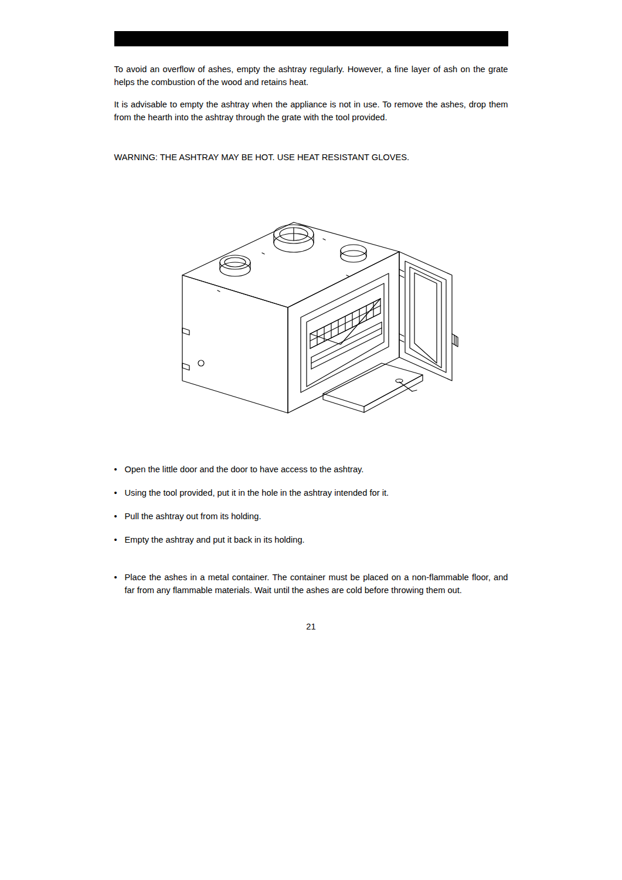To avoid an overflow of ashes, empty the ashtray regularly. However, a fine layer of ash on the grate helps the combustion of the wood and retains heat.
It is advisable to empty the ashtray when the appliance is not in use. To remove the ashes, drop them from the hearth into the ashtray through the grate with the tool provided.
WARNING: THE ASHTRAY MAY BE HOT. USE HEAT RESISTANT GLOVES.
Open the little door and the door to have access to the ashtray.
Using the tool provided, put it in the hole in the ashtray intended for it.
Pull the ashtray out from its holding.
Empty the ashtray and put it back in its holding.
Place the ashes in a metal container. The container must be placed on a non-flammable floor, and far from any flammable materials. Wait until the ashes are cold before throwing them out.
21